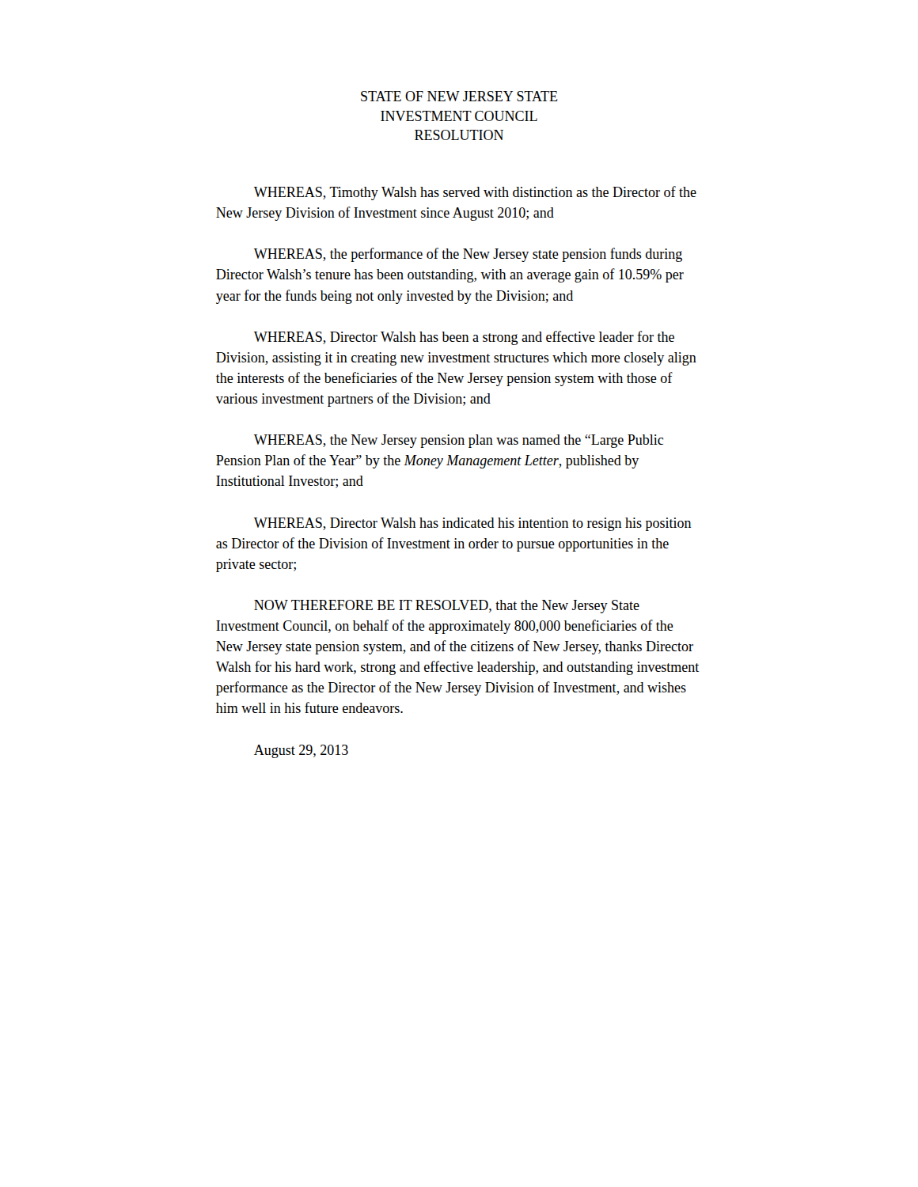STATE OF NEW JERSEY STATE
INVESTMENT COUNCIL
RESOLUTION
WHEREAS, Timothy Walsh has served with distinction as the Director of the New Jersey Division of Investment since August 2010; and
WHEREAS, the performance of the New Jersey state pension funds during Director Walsh’s tenure has been outstanding, with an average gain of 10.59% per year for the funds being not only invested by the Division; and
WHEREAS, Director Walsh has been a strong and effective leader for the Division, assisting it in creating new investment structures which more closely align the interests of the beneficiaries of the New Jersey pension system with those of various investment partners of the Division; and
WHEREAS, the New Jersey pension plan was named the “Large Public Pension Plan of the Year” by the Money Management Letter, published by Institutional Investor; and
WHEREAS, Director Walsh has indicated his intention to resign his position as Director of the Division of Investment in order to pursue opportunities in the private sector;
NOW THEREFORE BE IT RESOLVED, that the New Jersey State Investment Council, on behalf of the approximately 800,000 beneficiaries of the New Jersey state pension system, and of the citizens of New Jersey, thanks Director Walsh for his hard work, strong and effective leadership, and outstanding investment performance as the Director of the New Jersey Division of Investment, and wishes him well in his future endeavors.
August 29, 2013